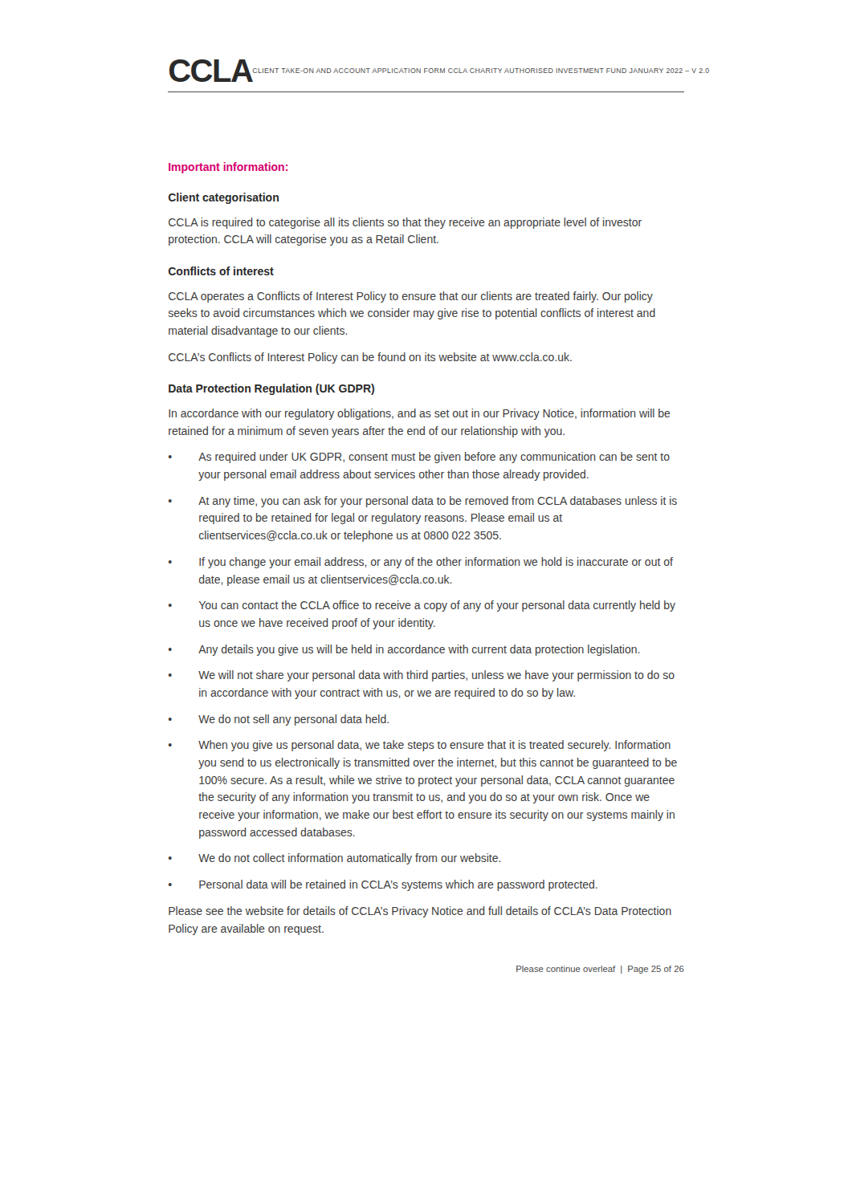CCLA
Client take-on and account application form CCLA Charity Authorised Investment Fund January 2022 – V 2.0
Important information:
Client categorisation
CCLA is required to categorise all its clients so that they receive an appropriate level of investor protection. CCLA will categorise you as a Retail Client.
Conflicts of interest
CCLA operates a Conflicts of Interest Policy to ensure that our clients are treated fairly. Our policy seeks to avoid circumstances which we consider may give rise to potential conflicts of interest and material disadvantage to our clients.
CCLA’s Conflicts of Interest Policy can be found on its website at www.ccla.co.uk.
Data Protection Regulation (UK GDPR)
In accordance with our regulatory obligations, and as set out in our Privacy Notice, information will be retained for a minimum of seven years after the end of our relationship with you.
As required under UK GDPR, consent must be given before any communication can be sent to your personal email address about services other than those already provided.
At any time, you can ask for your personal data to be removed from CCLA databases unless it is required to be retained for legal or regulatory reasons. Please email us at clientservices@ccla.co.uk or telephone us at 0800 022 3505.
If you change your email address, or any of the other information we hold is inaccurate or out of date, please email us at clientservices@ccla.co.uk.
You can contact the CCLA office to receive a copy of any of your personal data currently held by us once we have received proof of your identity.
Any details you give us will be held in accordance with current data protection legislation.
We will not share your personal data with third parties, unless we have your permission to do so in accordance with your contract with us, or we are required to do so by law.
We do not sell any personal data held.
When you give us personal data, we take steps to ensure that it is treated securely. Information you send to us electronically is transmitted over the internet, but this cannot be guaranteed to be 100% secure. As a result, while we strive to protect your personal data, CCLA cannot guarantee the security of any information you transmit to us, and you do so at your own risk. Once we receive your information, we make our best effort to ensure its security on our systems mainly in password accessed databases.
We do not collect information automatically from our website.
Personal data will be retained in CCLA’s systems which are password protected.
Please see the website for details of CCLA’s Privacy Notice and full details of CCLA’s Data Protection Policy are available on request.
Please continue overleaf|Page 25 of 26